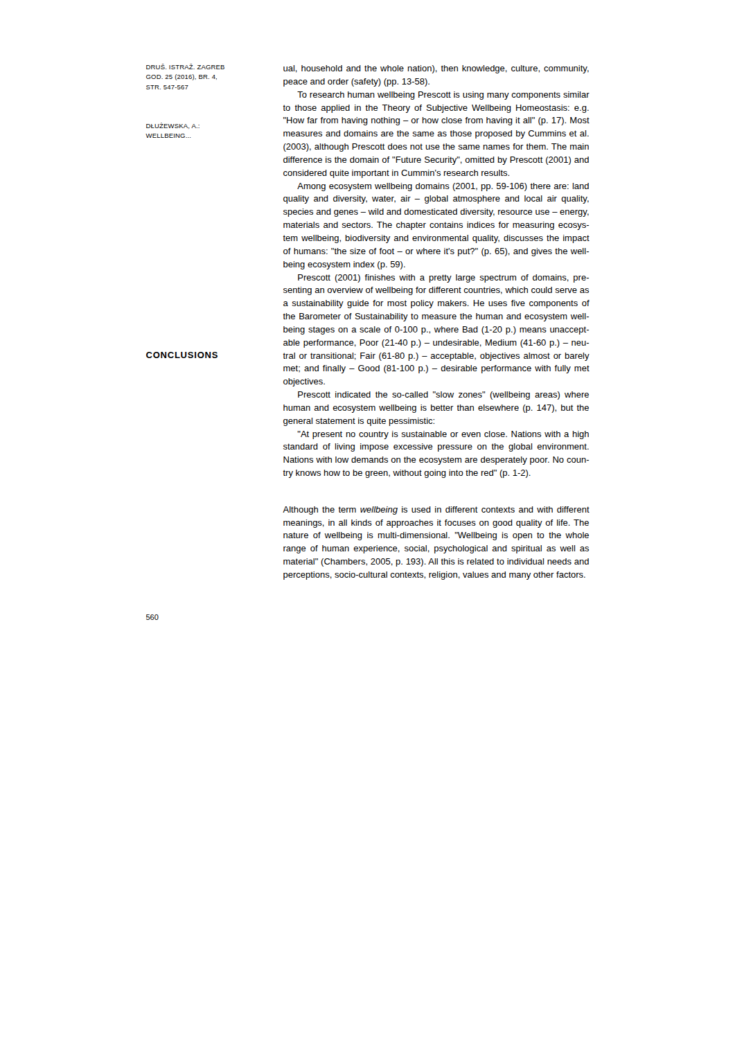DRUŠ. ISTRAŽ. ZAGREB
GOD. 25 (2016), BR. 4,
STR. 547-567
DŁUŻEWSKA, A.:
WELLBEING...
CONCLUSIONS
ual, household and the whole nation), then knowledge, culture, community, peace and order (safety) (pp. 13-58).
To research human wellbeing Prescott is using many components similar to those applied in the Theory of Subjective Wellbeing Homeostasis: e.g. "How far from having nothing – or how close from having it all" (p. 17). Most measures and domains are the same as those proposed by Cummins et al. (2003), although Prescott does not use the same names for them. The main difference is the domain of "Future Security", omitted by Prescott (2001) and considered quite important in Cummin's research results.
Among ecosystem wellbeing domains (2001, pp. 59-106) there are: land quality and diversity, water, air – global atmosphere and local air quality, species and genes – wild and domesticated diversity, resource use – energy, materials and sectors. The chapter contains indices for measuring ecosystem wellbeing, biodiversity and environmental quality, discusses the impact of humans: "the size of foot – or where it's put?" (p. 65), and gives the wellbeing ecosystem index (p. 59).
Prescott (2001) finishes with a pretty large spectrum of domains, presenting an overview of wellbeing for different countries, which could serve as a sustainability guide for most policy makers. He uses five components of the Barometer of Sustainability to measure the human and ecosystem wellbeing stages on a scale of 0-100 p., where Bad (1-20 p.) means unacceptable performance, Poor (21-40 p.) – undesirable, Medium (41-60 p.) – neutral or transitional; Fair (61-80 p.) – acceptable, objectives almost or barely met; and finally – Good (81-100 p.) – desirable performance with fully met objectives.
Prescott indicated the so-called "slow zones" (wellbeing areas) where human and ecosystem wellbeing is better than elsewhere (p. 147), but the general statement is quite pessimistic:
"At present no country is sustainable or even close. Nations with a high standard of living impose excessive pressure on the global environment. Nations with low demands on the ecosystem are desperately poor. No country knows how to be green, without going into the red" (p. 1-2).
Although the term wellbeing is used in different contexts and with different meanings, in all kinds of approaches it focuses on good quality of life. The nature of wellbeing is multi-dimensional. "Wellbeing is open to the whole range of human experience, social, psychological and spiritual as well as material" (Chambers, 2005, p. 193). All this is related to individual needs and perceptions, socio-cultural contexts, religion, values and many other factors.
560